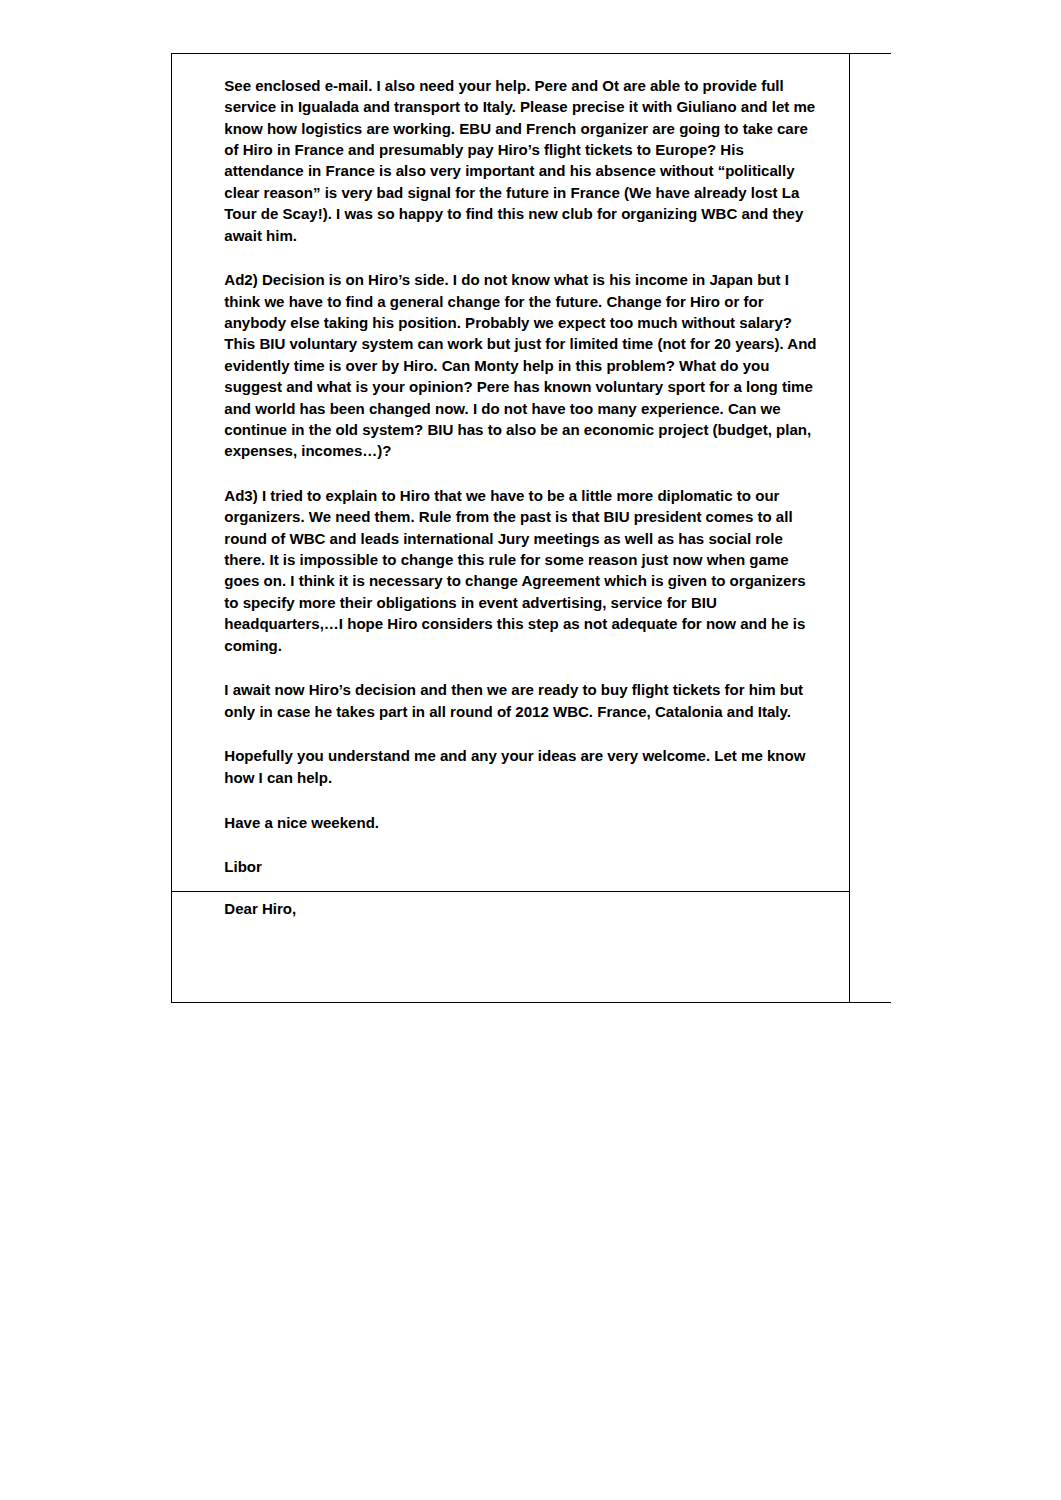See enclosed e-mail. I also need your help. Pere and Ot are able to provide full service in Igualada and transport to Italy. Please precise it with Giuliano and let me know how logistics are working. EBU and French organizer are going to take care of Hiro in France and presumably pay Hiro’s flight tickets to Europe? His attendance in France is also very important and his absence without “politically clear reason” is very bad signal for the future in France (We have already lost La Tour de Scay!). I was so happy to find this new club for organizing WBC and they await him.
Ad2) Decision is on Hiro’s side. I do not know what is his income in Japan but I think we have to find a general change for the future. Change for Hiro or for anybody else taking his position. Probably we expect too much without salary? This BIU voluntary system can work but just for limited time (not for 20 years). And evidently time is over by Hiro. Can Monty help in this problem? What do you suggest and what is your opinion? Pere has known voluntary sport for a long time and world has been changed now. I do not have too many experience. Can we continue in the old system? BIU has to also be an economic project (budget, plan, expenses, incomes…)?
Ad3) I tried to explain to Hiro that we have to be a little more diplomatic to our organizers. We need them. Rule from the past is that BIU president comes to all round of WBC and leads international Jury meetings as well as has social role there. It is impossible to change this rule for some reason just now when game goes on. I think it is necessary to change Agreement which is given to organizers to specify more their obligations in event advertising, service for BIU headquarters,…I hope Hiro considers this step as not adequate for now and he is coming.
I await now Hiro’s decision and then we are ready to buy flight tickets for him but only in case he takes part in all round of 2012 WBC. France, Catalonia and Italy.
Hopefully you understand me and any your ideas are very welcome. Let me know how I can help.
Have a nice weekend.
Libor
Dear Hiro,